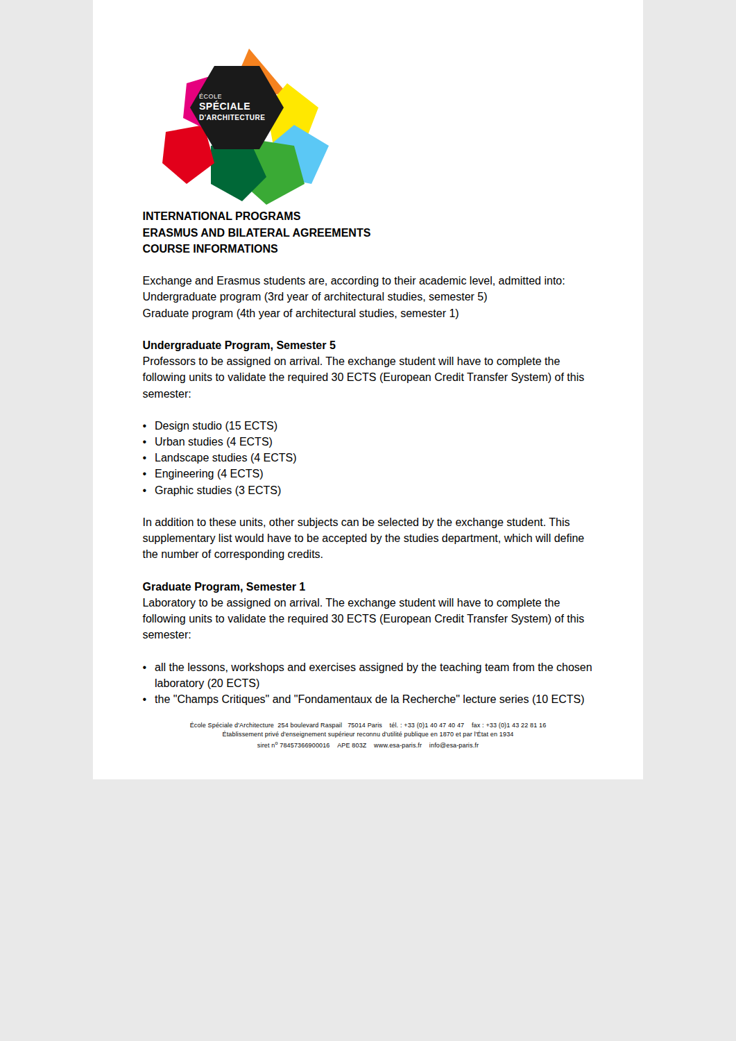ÉCOLE SPÉCIALE D'ARCHITECTURE
INTERNATIONAL PROGRAMS
ERASMUS AND BILATERAL AGREEMENTS
COURSE INFORMATIONS
Exchange and Erasmus students are, according to their academic level, admitted into:
Undergraduate program (3rd year of architectural studies, semester 5)
Graduate program (4th year of architectural studies, semester 1)
Undergraduate Program, Semester 5
Professors to be assigned on arrival. The exchange student will have to complete the following units to validate the required 30 ECTS (European Credit Transfer System) of this semester:
Design studio (15 ECTS)
Urban studies (4 ECTS)
Landscape studies (4 ECTS)
Engineering (4 ECTS)
Graphic studies (3 ECTS)
In addition to these units, other subjects can be selected by the exchange student. This supplementary list would have to be accepted by the studies department, which will define the number of corresponding credits.
Graduate Program, Semester 1
Laboratory to be assigned on arrival. The exchange student will have to complete the following units to validate the required 30 ECTS (European Credit Transfer System) of this semester:
all the lessons, workshops and exercises assigned by the teaching team from the chosen laboratory (20 ECTS)
the "Champs Critiques" and "Fondamentaux de la Recherche" lecture series (10 ECTS)
École Spéciale d'Architecture 254 boulevard Raspail 75014 Paris tél. : +33 (0)1 40 47 40 47 fax : +33 (0)1 43 22 81 16
Établissement privé d'enseignement supérieur reconnu d'utilité publique en 1870 et par l'État en 1934
siret no 78457366900016 APE 803Z www.esa-paris.fr info@esa-paris.fr